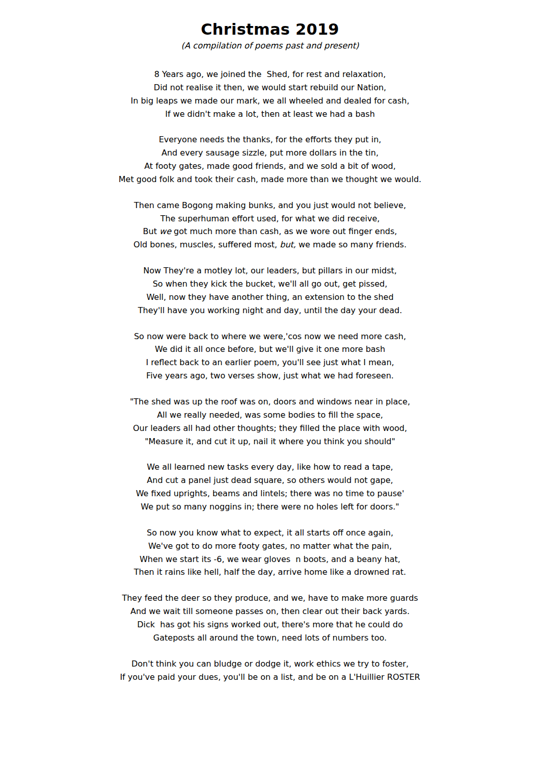Christmas 2019
(A compilation of poems past and present)
8 Years ago, we joined the Shed, for rest and relaxation,
Did not realise it then, we would start rebuild our Nation,
In big leaps we made our mark, we all wheeled and dealed for cash,
If we didn't make a lot, then at least we had a bash
Everyone needs the thanks, for the efforts they put in,
And every sausage sizzle, put more dollars in the tin,
At footy gates, made good friends, and we sold a bit of wood,
Met good folk and took their cash, made more than we thought we would.
Then came Bogong making bunks, and you just would not believe,
The superhuman effort used, for what we did receive,
But we got much more than cash, as we wore out finger ends,
Old bones, muscles, suffered most, but, we made so many friends.
Now They're a motley lot, our leaders, but pillars in our midst,
So when they kick the bucket, we'll all go out, get pissed,
Well, now they have another thing, an extension to the shed
They'll have you working night and day, until the day your dead.
So now were back to where we were,'cos now we need more cash,
We did it all once before, but we'll give it one more bash
I reflect back to an earlier poem, you'll see just what I mean,
Five years ago, two verses show, just what we had foreseen.
"The shed was up the roof was on, doors and windows near in place,
All we really needed, was some bodies to fill the space,
Our leaders all had other thoughts; they filled the place with wood,
"Measure it, and cut it up, nail it where you think you should"
We all learned new tasks every day, like how to read a tape,
And cut a panel just dead square, so others would not gape,
We fixed uprights, beams and lintels; there was no time to pause'
We put so many noggins in; there were no holes left for doors."
So now you know what to expect, it all starts off once again,
We've got to do more footy gates, no matter what the pain,
When we start its -6, we wear gloves n boots, and a beany hat,
Then it rains like hell, half the day, arrive home like a drowned rat.
They feed the deer so they produce, and we, have to make more guards
And we wait till someone passes on, then clear out their back yards.
Dick has got his signs worked out, there's more that he could do
Gateposts all around the town, need lots of numbers too.
Don't think you can bludge or dodge it, work ethics we try to foster,
If you've paid your dues, you'll be on a list, and be on a L'Huillier ROSTER